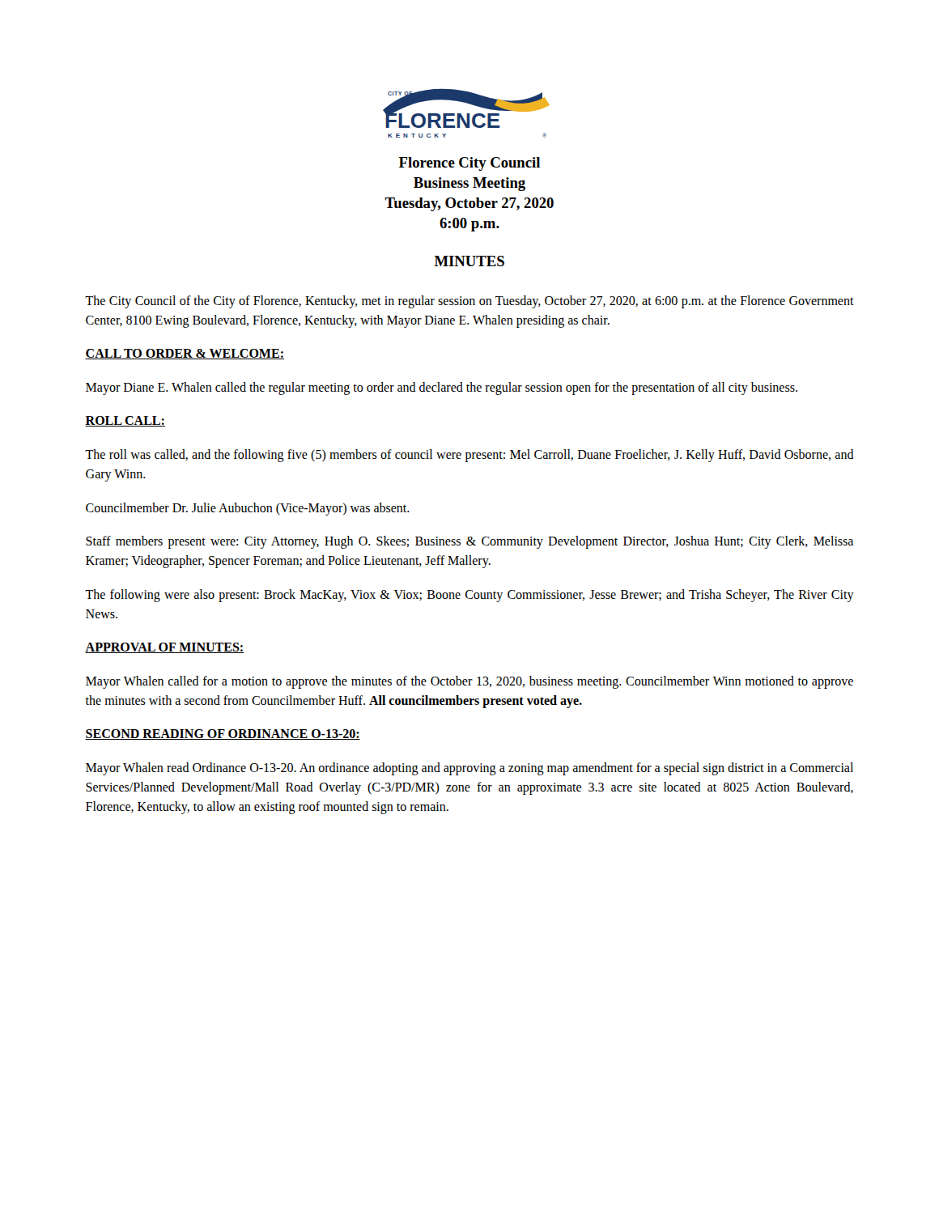CITY OF FLORENCE KENTUCKY ®
Florence City Council
Business Meeting
Tuesday, October 27, 2020
6:00 p.m.
MINUTES
The City Council of the City of Florence, Kentucky, met in regular session on Tuesday, October 27, 2020, at 6:00 p.m. at the Florence Government Center, 8100 Ewing Boulevard, Florence, Kentucky, with Mayor Diane E. Whalen presiding as chair.
CALL TO ORDER & WELCOME:
Mayor Diane E. Whalen called the regular meeting to order and declared the regular session open for the presentation of all city business.
ROLL CALL:
The roll was called, and the following five (5) members of council were present: Mel Carroll, Duane Froelicher, J. Kelly Huff, David Osborne, and Gary Winn.
Councilmember Dr. Julie Aubuchon (Vice-Mayor) was absent.
Staff members present were: City Attorney, Hugh O. Skees; Business & Community Development Director, Joshua Hunt; City Clerk, Melissa Kramer; Videographer, Spencer Foreman; and Police Lieutenant, Jeff Mallery.
The following were also present: Brock MacKay, Viox & Viox; Boone County Commissioner, Jesse Brewer; and Trisha Scheyer, The River City News.
APPROVAL OF MINUTES:
Mayor Whalen called for a motion to approve the minutes of the October 13, 2020, business meeting. Councilmember Winn motioned to approve the minutes with a second from Councilmember Huff. All councilmembers present voted aye.
SECOND READING OF ORDINANCE O-13-20:
Mayor Whalen read Ordinance O-13-20. An ordinance adopting and approving a zoning map amendment for a special sign district in a Commercial Services/Planned Development/Mall Road Overlay (C-3/PD/MR) zone for an approximate 3.3 acre site located at 8025 Action Boulevard, Florence, Kentucky, to allow an existing roof mounted sign to remain.